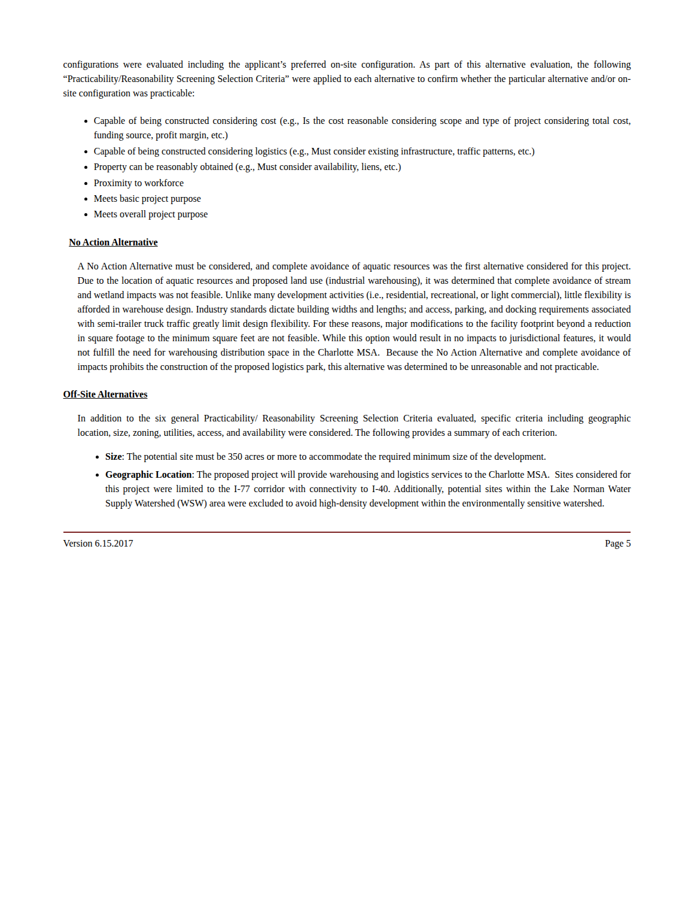configurations were evaluated including the applicant’s preferred on-site configuration. As part of this alternative evaluation, the following “Practicability/Reasonability Screening Selection Criteria” were applied to each alternative to confirm whether the particular alternative and/or on-site configuration was practicable:
Capable of being constructed considering cost (e.g., Is the cost reasonable considering scope and type of project considering total cost, funding source, profit margin, etc.)
Capable of being constructed considering logistics (e.g., Must consider existing infrastructure, traffic patterns, etc.)
Property can be reasonably obtained (e.g., Must consider availability, liens, etc.)
Proximity to workforce
Meets basic project purpose
Meets overall project purpose
No Action Alternative
A No Action Alternative must be considered, and complete avoidance of aquatic resources was the first alternative considered for this project. Due to the location of aquatic resources and proposed land use (industrial warehousing), it was determined that complete avoidance of stream and wetland impacts was not feasible. Unlike many development activities (i.e., residential, recreational, or light commercial), little flexibility is afforded in warehouse design. Industry standards dictate building widths and lengths; and access, parking, and docking requirements associated with semi-trailer truck traffic greatly limit design flexibility. For these reasons, major modifications to the facility footprint beyond a reduction in square footage to the minimum square feet are not feasible. While this option would result in no impacts to jurisdictional features, it would not fulfill the need for warehousing distribution space in the Charlotte MSA. Because the No Action Alternative and complete avoidance of impacts prohibits the construction of the proposed logistics park, this alternative was determined to be unreasonable and not practicable.
Off-Site Alternatives
In addition to the six general Practicability/ Reasonability Screening Selection Criteria evaluated, specific criteria including geographic location, size, zoning, utilities, access, and availability were considered. The following provides a summary of each criterion.
Size: The potential site must be 350 acres or more to accommodate the required minimum size of the development.
Geographic Location: The proposed project will provide warehousing and logistics services to the Charlotte MSA. Sites considered for this project were limited to the I-77 corridor with connectivity to I-40. Additionally, potential sites within the Lake Norman Water Supply Watershed (WSW) area were excluded to avoid high-density development within the environmentally sensitive watershed.
Version 6.15.2017 Page 5